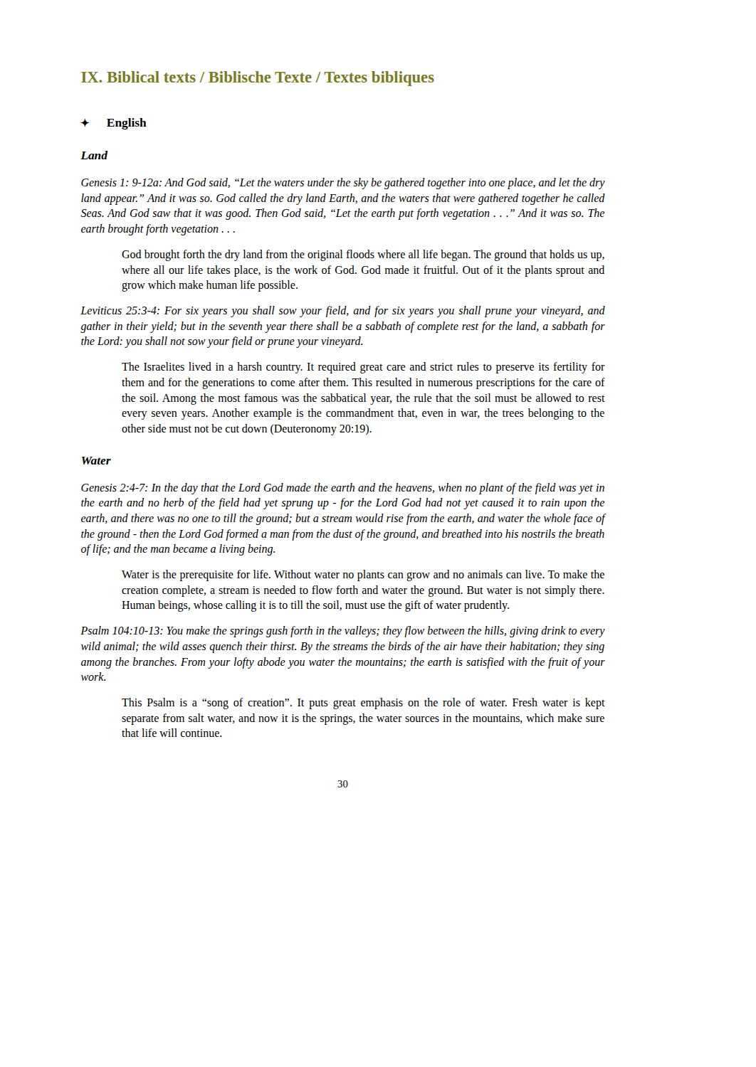IX. Biblical texts / Biblische Texte / Textes bibliques
✦English
Land
Genesis 1: 9-12a: And God said, “Let the waters under the sky be gathered together into one place, and let the dry land appear.” And it was so. God called the dry land Earth, and the waters that were gathered together he called Seas. And God saw that it was good. Then God said, “Let the earth put forth vegetation . . .” And it was so. The earth brought forth vegetation . . .
God brought forth the dry land from the original floods where all life began. The ground that holds us up, where all our life takes place, is the work of God. God made it fruitful. Out of it the plants sprout and grow which make human life possible.
Leviticus 25:3-4: For six years you shall sow your field, and for six years you shall prune your vineyard, and gather in their yield; but in the seventh year there shall be a sabbath of complete rest for the land, a sabbath for the Lord: you shall not sow your field or prune your vineyard.
The Israelites lived in a harsh country. It required great care and strict rules to preserve its fertility for them and for the generations to come after them. This resulted in numerous prescriptions for the care of the soil. Among the most famous was the sabbatical year, the rule that the soil must be allowed to rest every seven years. Another example is the commandment that, even in war, the trees belonging to the other side must not be cut down (Deuteronomy 20:19).
Water
Genesis 2:4-7: In the day that the Lord God made the earth and the heavens, when no plant of the field was yet in the earth and no herb of the field had yet sprung up - for the Lord God had not yet caused it to rain upon the earth, and there was no one to till the ground; but a stream would rise from the earth, and water the whole face of the ground - then the Lord God formed a man from the dust of the ground, and breathed into his nostrils the breath of life; and the man became a living being.
Water is the prerequisite for life. Without water no plants can grow and no animals can live. To make the creation complete, a stream is needed to flow forth and water the ground. But water is not simply there. Human beings, whose calling it is to till the soil, must use the gift of water prudently.
Psalm 104:10-13: You make the springs gush forth in the valleys; they flow between the hills, giving drink to every wild animal; the wild asses quench their thirst. By the streams the birds of the air have their habitation; they sing among the branches. From your lofty abode you water the mountains; the earth is satisfied with the fruit of your work.
This Psalm is a “song of creation”. It puts great emphasis on the role of water. Fresh water is kept separate from salt water, and now it is the springs, the water sources in the mountains, which make sure that life will continue.
30